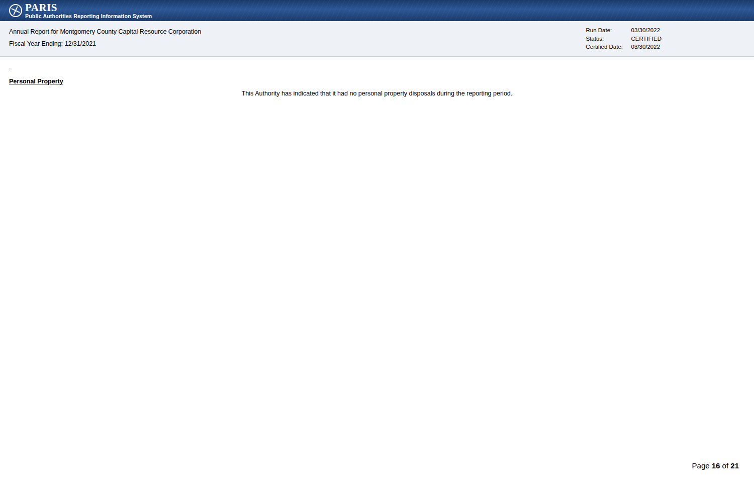PARIS
Public Authorities Reporting Information System
Annual Report for Montgomery County Capital Resource Corporation
Fiscal Year Ending: 12/31/2021
| Run Date: | 03/30/2022 |
| Status: | CERTIFIED |
| Certified Date: | 03/30/2022 |
.
Personal Property
This Authority has indicated that it had no personal property disposals during the reporting period.
Page 16 of 21